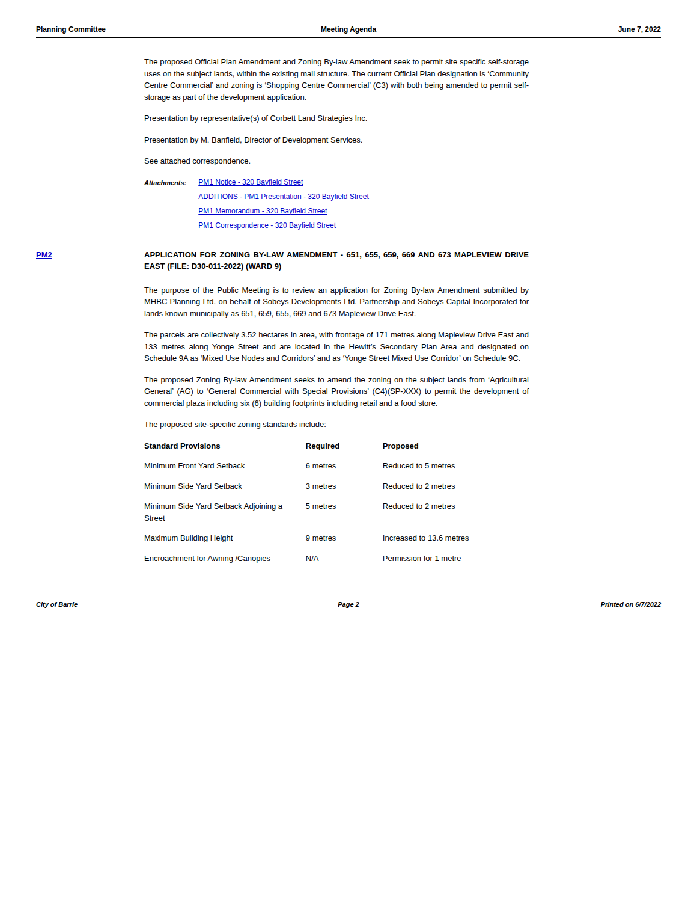Planning Committee
Meeting Agenda
June 7, 2022
The proposed Official Plan Amendment and Zoning By-law Amendment seek to permit site specific self-storage uses on the subject lands, within the existing mall structure. The current Official Plan designation is ‘Community Centre Commercial’ and zoning is ‘Shopping Centre Commercial’ (C3) with both being amended to permit self-storage as part of the development application.
Presentation by representative(s) of Corbett Land Strategies Inc.
Presentation by M. Banfield, Director of Development Services.
See attached correspondence.
Attachments:
PM1 Notice - 320 Bayfield Street ADDITIONS - PM1 Presentation - 320 Bayfield Street PM1 Memorandum - 320 Bayfield Street PM1 Correspondence - 320 Bayfield Street
PM2
APPLICATION FOR ZONING BY-LAW AMENDMENT - 651, 655, 659, 669 AND 673 MAPLEVIEW DRIVE EAST (FILE: D30-011-2022) (WARD 9)
The purpose of the Public Meeting is to review an application for Zoning By-law Amendment submitted by MHBC Planning Ltd. on behalf of Sobeys Developments Ltd. Partnership and Sobeys Capital Incorporated for lands known municipally as 651, 659, 655, 669 and 673 Mapleview Drive East.
The parcels are collectively 3.52 hectares in area, with frontage of 171 metres along Mapleview Drive East and 133 metres along Yonge Street and are located in the Hewitt’s Secondary Plan Area and designated on Schedule 9A as ‘Mixed Use Nodes and Corridors’ and as ‘Yonge Street Mixed Use Corridor’ on Schedule 9C.
The proposed Zoning By-law Amendment seeks to amend the zoning on the subject lands from ‘Agricultural General’ (AG) to ‘General Commercial with Special Provisions’ (C4)(SP-XXX) to permit the development of commercial plaza including six (6) building footprints including retail and a food store.
The proposed site-specific zoning standards include:
| Standard Provisions | Required | Proposed |
| --- | --- | --- |
| Minimum Front Yard Setback | 6 metres | Reduced to 5 metres |
| Minimum Side Yard Setback | 3 metres | Reduced to 2 metres |
| Minimum Side Yard Setback Adjoining a Street | 5 metres | Reduced to 2 metres |
| Maximum Building Height | 9 metres | Increased to 13.6 metres |
| Encroachment for Awning /Canopies | N/A | Permission for 1 metre |
City of Barrie
Page 2
Printed on 6/7/2022